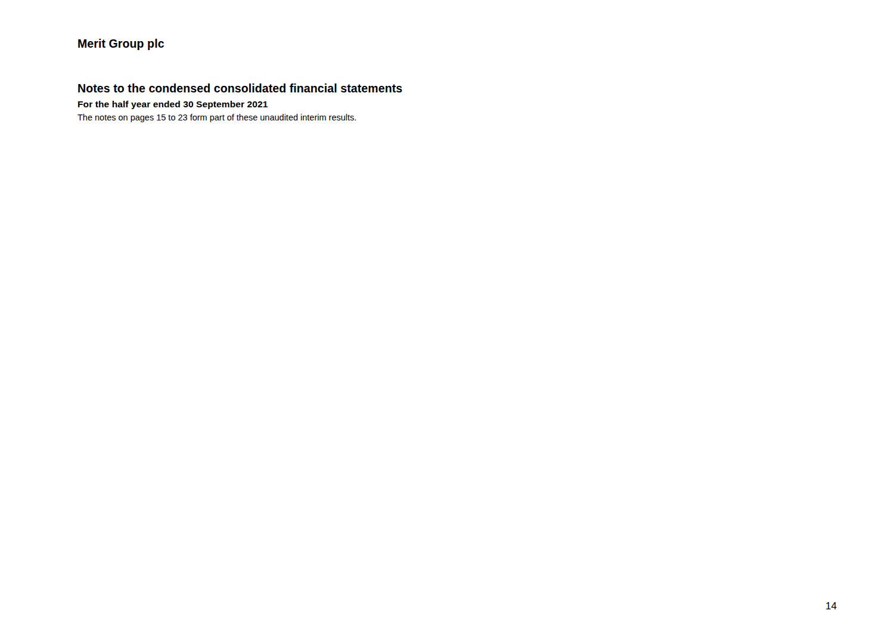Merit Group plc
Notes to the condensed consolidated financial statements
For the half year ended 30 September 2021
The notes on pages 15 to 23 form part of these unaudited interim results.
14